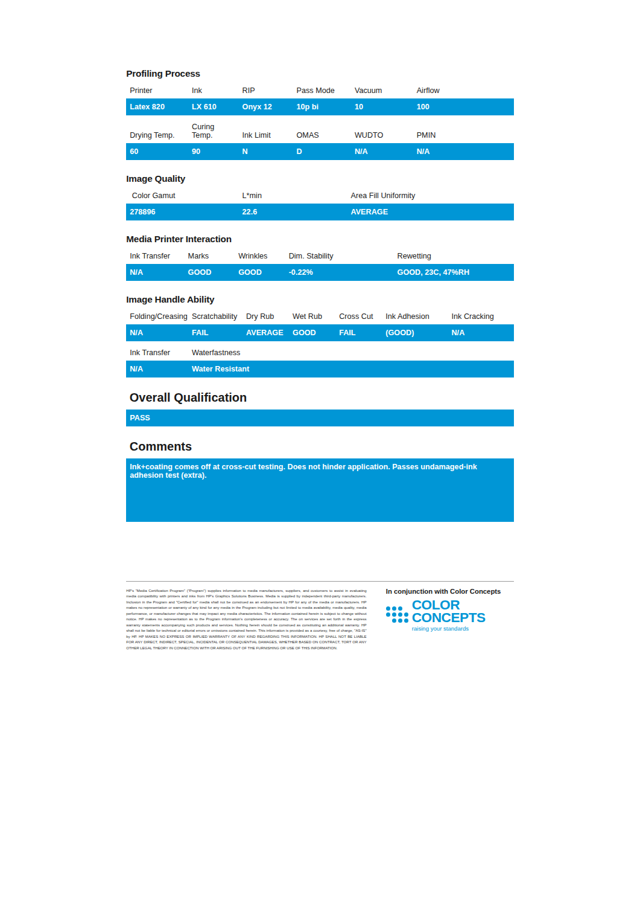Profiling Process
| Printer | Ink | RIP | Pass Mode | Vacuum | Airflow |
| --- | --- | --- | --- | --- | --- |
| Latex 820 | LX 610 | Onyx 12 | 10p bi | 10 | 100 |
| Drying Temp. | Curing Temp. | Ink Limit | OMAS | WUDTO | PMIN |
| 60 | 90 | N | D | N/A | N/A |
Image Quality
| Color Gamut | L*min | Area Fill Uniformity |
| --- | --- | --- |
| 278896 | 22.6 | AVERAGE |
Media Printer Interaction
| Ink Transfer | Marks | Wrinkles | Dim. Stability | Rewetting |
| --- | --- | --- | --- | --- |
| N/A | GOOD | GOOD | -0.22% | GOOD, 23C, 47%RH |
Image Handle Ability
| Folding/Creasing | Scratchability | Dry Rub | Wet Rub | Cross Cut | Ink Adhesion | Ink Cracking |
| --- | --- | --- | --- | --- | --- | --- |
| N/A | FAIL | AVERAGE | GOOD | FAIL | (GOOD) | N/A |
| Ink Transfer | Waterfastness |
| N/A | Water Resistant |
Overall Qualification
PASS
Comments
Ink+coating comes off at cross-cut testing. Does not hinder application. Passes undamaged-ink adhesion test (extra).
HP's "Media Certification Program" ("Program") supplies information to media manufacturers, suppliers, and customers to assist in evaluating media compatibility with printers and inks from HP's Graphics Solutions Business. Media is supplied by independent third-party manufacturers. Inclusion in the Program and "Certified for" media shall not be construed as an endorsement by HP for any of the media or manufacturers. HP makes no representation or warranty of any kind for any media in the Program including but not limited to media availability, media quality, media performance, or manufacturer changes that may impact any media characteristics. The information contained herein is subject to change without notice. HP makes no representation as to the Program information's completeness or accuracy. The on services are set forth in the express warranty statements accompanying such products and services. Nothing herein should be construed as constituting an additional warranty. HP shall not be liable for technical or editorial errors or omissions contained herein. This information is provided as a courtesy, free of charge, "AS-IS" by HP. HP MAKES NO EXPRESS OR IMPLIED WARRANTY OF ANY KIND REGARDING THIS INFORMATION. HP SHALL NOT BE LIABLE FOR ANY DIRECT, INDIRECT, SPECIAL, INCIDENTAL OR CONSEQUENTIAL DAMAGES, WHETHER BASED ON CONTRACT, TORT OR ANY OTHER LEGAL THEORY IN CONNECTION WITH OR ARISING OUT OF THE FURNISHING OR USE OF THIS INFORMATION.
In conjunction with Color Concepts
COLOR CONCEPTS raising your standards